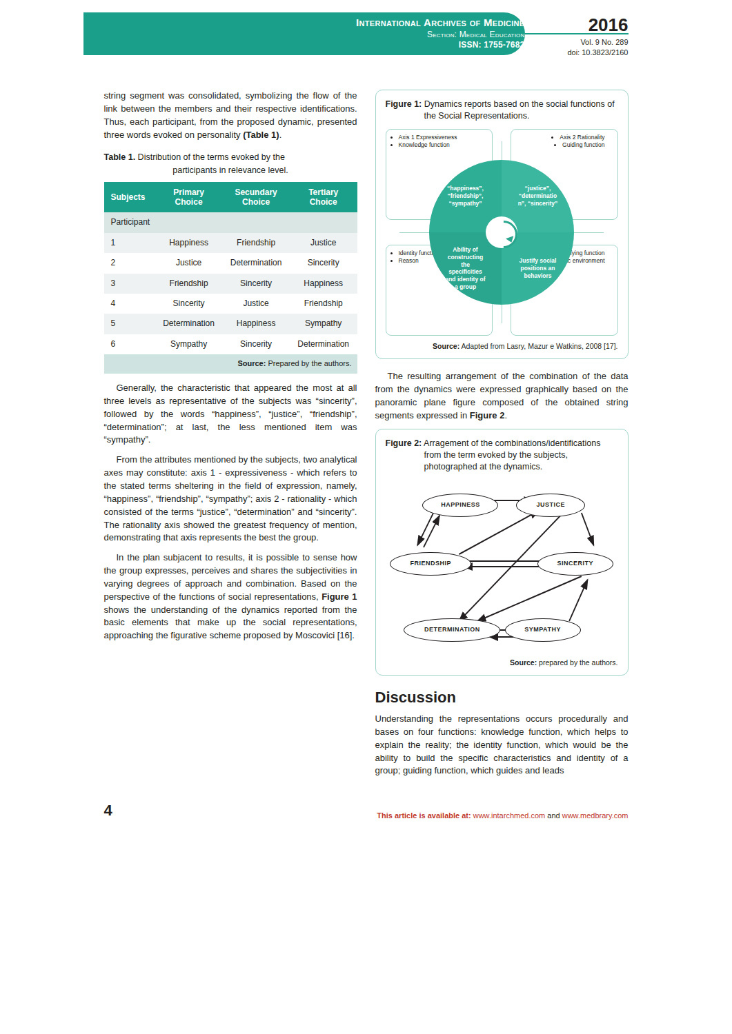International Archives of Medicine
Section: Medical Education
ISSN: 1755-7682
2016
Vol. 9 No. 289
doi: 10.3823/2160
string segment was consolidated, symbolizing the flow of the link between the members and their respective identifications. Thus, each participant, from the proposed dynamic, presented three words evoked on personality (Table 1).
Table 1. Distribution of the terms evoked by the participants in relevance level.
| Subjects | Primary Choice | Secundary Choice | Tertiary Choice |
| --- | --- | --- | --- |
| Participant |
| 1 | Happiness | Friendship | Justice |
| 2 | Justice | Determination | Sincerity |
| 3 | Friendship | Sincerity | Happiness |
| 4 | Sincerity | Justice | Friendship |
| 5 | Determination | Happiness | Sympathy |
| 6 | Sympathy | Sincerity | Determination |
| Source: Prepared by the authors. |
Generally, the characteristic that appeared the most at all three levels as representative of the subjects was “sincerity”, followed by the words “happiness”, “justice”, “friendship”, “determination”; at last, the less mentioned item was “sympathy”.
From the attributes mentioned by the subjects, two analytical axes may constitute: axis 1 - expressiveness - which refers to the stated terms sheltering in the field of expression, namely, “happiness”, “friendship”, “sympathy”; axis 2 - rationality - which consisted of the terms “justice”, “determination” and “sincerity”. The rationality axis showed the greatest frequency of mention, demonstrating that axis represents the best the group.
In the plan subjacent to results, it is possible to sense how the group expresses, perceives and shares the subjectivities in varying degrees of approach and combination. Based on the perspective of the functions of social representations, Figure 1 shows the understanding of the dynamics reported from the basic elements that make up the social representations, approaching the figurative scheme proposed by Moscovici [16].
Figure 1: Dynamics reports based on the social functions of the Social Representations.
Axis 1 Expressiveness
Knowledge function
Axis 2 Rationality
Guiding function
Identity function
Reason
Justifying function
Academic environment
“happiness”,
“friendship”,
“sympathy”
“justice”,
“determinatio
n”, “sincerity”
Ability of
constructing
the
specificities
and identity of
a group
Justify social
positions an
behaviors
Source: Adapted from Lasry, Mazur e Watkins, 2008 [17].
The resulting arrangement of the combination of the data from the dynamics were expressed graphically based on the panoramic plane figure composed of the obtained string segments expressed in Figure 2.
Figure 2: Arragement of the combinations/identifications from the term evoked by the subjects, photographed at the dynamics.
HAPPINESS
JUSTICE
FRIENDSHIP
SINCERITY
DETERMINATION
SYMPATHY
Source: prepared by the authors.
Discussion
Understanding the representations occurs procedurally and bases on four functions: knowledge function, which helps to explain the reality; the identity function, which would be the ability to build the specific characteristics and identity of a group; guiding function, which guides and leads
4
This article is available at: www.intarchmed.com and www.medbrary.com